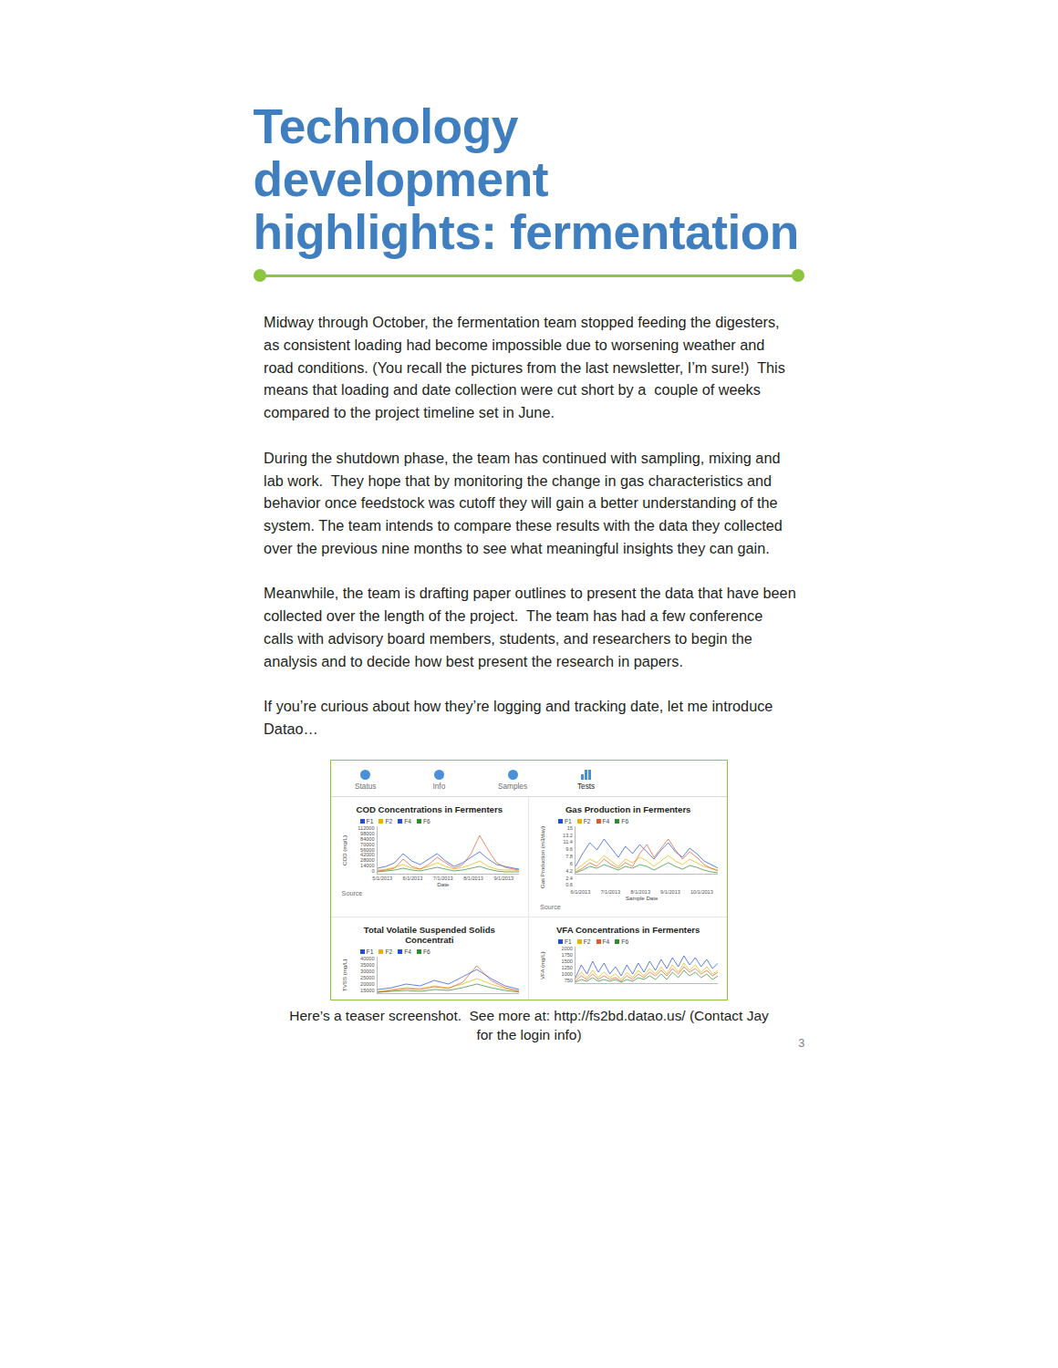Technology development
highlights: fermentation
Midway through October, the fermentation team stopped feeding the digesters, as consistent loading had become impossible due to worsening weather and road conditions. (You recall the pictures from the last newsletter, I’m sure!) This means that loading and date collection were cut short by a couple of weeks compared to the project timeline set in June.
During the shutdown phase, the team has continued with sampling, mixing and lab work. They hope that by monitoring the change in gas characteristics and behavior once feedstock was cutoff they will gain a better understanding of the system. The team intends to compare these results with the data they collected over the previous nine months to see what meaningful insights they can gain.
Meanwhile, the team is drafting paper outlines to present the data that have been collected over the length of the project. The team has had a few conference calls with advisory board members, students, and researchers to begin the analysis and to decide how best present the research in papers.
If you’re curious about how they’re logging and tracking date, let me introduce Datao…
Status
Info
Samples
Tests
COD Concentrations in Fermenters
F1 F2 F4 F6
COD (mg/L)
112000980008400070000560004200028000140000
5/1/20136/1/20137/1/20138/1/20139/1/2013
Date
Source
Gas Production in Fermenters
F1 F2 F4 F6
Gas Production (m3/day)
1513.211.49.67.864.22.40.6
6/1/20137/1/20138/1/20139/1/201310/1/2013
Sample Date
Source
Total Volatile Suspended Solids Concentrati
F1 F2 F4 F6
TVSS (mg/L)
400003500030000250002000015000
VFA Concentrations in Fermenters
F1 F2 F4 F6
VFA (mg/L)
20001750150012501000750
Here’s a teaser screenshot. See more at: http://fs2bd.datao.us/ (Contact Jay for the login info)
3